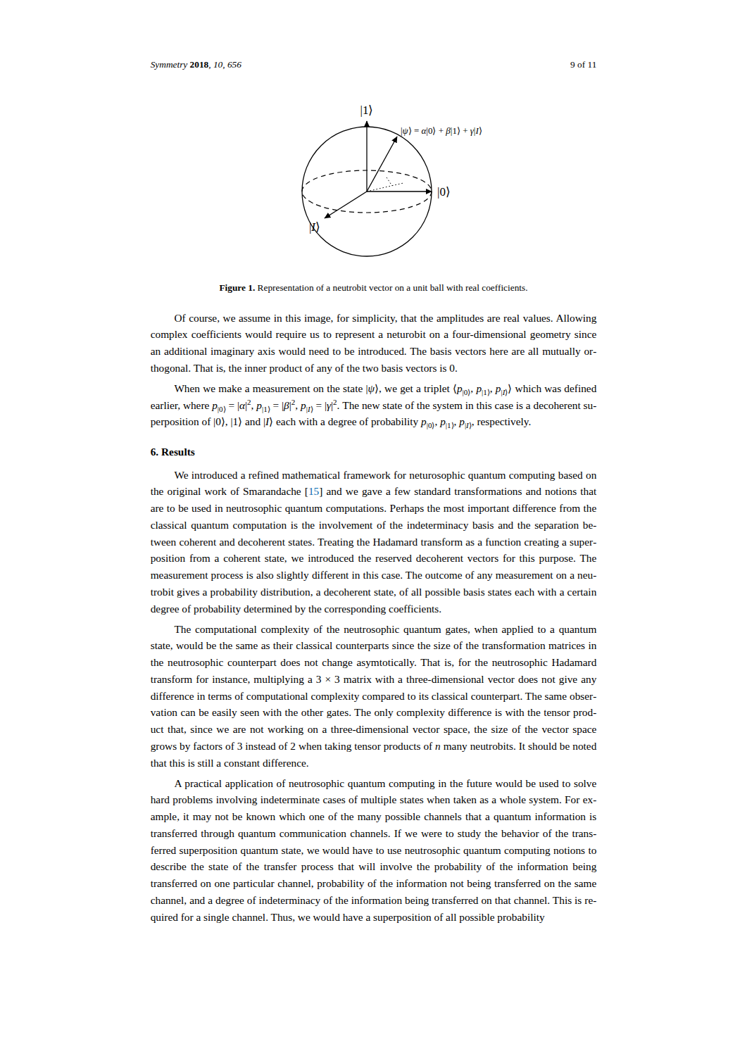Symmetry 2018, 10, 656
9 of 11
|1⟩ |0⟩ |I⟩ |ψ⟩ = α|0⟩ + β|1⟩ + γ|I⟩
Figure 1. Representation of a neutrobit vector on a unit ball with real coefficients.
Of course, we assume in this image, for simplicity, that the amplitudes are real values. Allowing complex coefficients would require us to represent a neturobit on a four-dimensional geometry since an additional imaginary axis would need to be introduced. The basis vectors here are all mutually orthogonal. That is, the inner product of any of the two basis vectors is 0.
When we make a measurement on the state |ψ⟩, we get a triplet ⟨p|0⟩, p|1⟩, p|I⟩⟩ which was defined earlier, where p|0⟩ = |α|2, p|1⟩ = |β|2, p|I⟩ = |γ|2. The new state of the system in this case is a decoherent superposition of |0⟩, |1⟩ and |I⟩ each with a degree of probability p|0⟩, p|1⟩, p|I⟩, respectively.
6. Results
We introduced a refined mathematical framework for neturosophic quantum computing based on the original work of Smarandache [15] and we gave a few standard transformations and notions that are to be used in neutrosophic quantum computations. Perhaps the most important difference from the classical quantum computation is the involvement of the indeterminacy basis and the separation between coherent and decoherent states. Treating the Hadamard transform as a function creating a superposition from a coherent state, we introduced the reserved decoherent vectors for this purpose. The measurement process is also slightly different in this case. The outcome of any measurement on a neutrobit gives a probability distribution, a decoherent state, of all possible basis states each with a certain degree of probability determined by the corresponding coefficients.
The computational complexity of the neutrosophic quantum gates, when applied to a quantum state, would be the same as their classical counterparts since the size of the transformation matrices in the neutrosophic counterpart does not change asymtotically. That is, for the neutrosophic Hadamard transform for instance, multiplying a 3 × 3 matrix with a three-dimensional vector does not give any difference in terms of computational complexity compared to its classical counterpart. The same observation can be easily seen with the other gates. The only complexity difference is with the tensor product that, since we are not working on a three-dimensional vector space, the size of the vector space grows by factors of 3 instead of 2 when taking tensor products of n many neutrobits. It should be noted that this is still a constant difference.
A practical application of neutrosophic quantum computing in the future would be used to solve hard problems involving indeterminate cases of multiple states when taken as a whole system. For example, it may not be known which one of the many possible channels that a quantum information is transferred through quantum communication channels. If we were to study the behavior of the transferred superposition quantum state, we would have to use neutrosophic quantum computing notions to describe the state of the transfer process that will involve the probability of the information being transferred on one particular channel, probability of the information not being transferred on the same channel, and a degree of indeterminacy of the information being transferred on that channel. This is required for a single channel. Thus, we would have a superposition of all possible probability